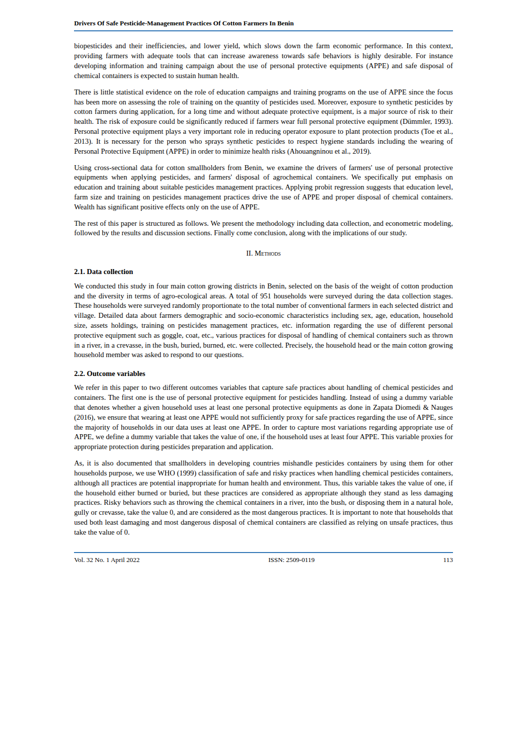Drivers Of Safe Pesticide-Management Practices Of Cotton Farmers In Benin
biopesticides and their inefficiencies, and lower yield, which slows down the farm economic performance. In this context, providing farmers with adequate tools that can increase awareness towards safe behaviors is highly desirable. For instance developing information and training campaign about the use of personal protective equipments (APPE) and safe disposal of chemical containers is expected to sustain human health.
There is little statistical evidence on the role of education campaigns and training programs on the use of APPE since the focus has been more on assessing the role of training on the quantity of pesticides used. Moreover, exposure to synthetic pesticides by cotton farmers during application, for a long time and without adequate protective equipment, is a major source of risk to their health. The risk of exposure could be significantly reduced if farmers wear full personal protective equipment (Dümmler, 1993). Personal protective equipment plays a very important role in reducing operator exposure to plant protection products (Toe et al., 2013). It is necessary for the person who sprays synthetic pesticides to respect hygiene standards including the wearing of Personal Protective Equipment (APPE) in order to minimize health risks (Ahouangninou et al., 2019).
Using cross-sectional data for cotton smallholders from Benin, we examine the drivers of farmers' use of personal protective equipments when applying pesticides, and farmers' disposal of agrochemical containers. We specifically put emphasis on education and training about suitable pesticides management practices. Applying probit regression suggests that education level, farm size and training on pesticides management practices drive the use of APPE and proper disposal of chemical containers. Wealth has significant positive effects only on the use of APPE.
The rest of this paper is structured as follows. We present the methodology including data collection, and econometric modeling, followed by the results and discussion sections. Finally come conclusion, along with the implications of our study.
II. Methods
2.1. Data collection
We conducted this study in four main cotton growing districts in Benin, selected on the basis of the weight of cotton production and the diversity in terms of agro-ecological areas. A total of 951 households were surveyed during the data collection stages. These households were surveyed randomly proportionate to the total number of conventional farmers in each selected district and village. Detailed data about farmers demographic and socio-economic characteristics including sex, age, education, household size, assets holdings, training on pesticides management practices, etc. information regarding the use of different personal protective equipment such as goggle, coat, etc., various practices for disposal of handling of chemical containers such as thrown in a river, in a crevasse, in the bush, buried, burned, etc. were collected. Precisely, the household head or the main cotton growing household member was asked to respond to our questions.
2.2. Outcome variables
We refer in this paper to two different outcomes variables that capture safe practices about handling of chemical pesticides and containers. The first one is the use of personal protective equipment for pesticides handling. Instead of using a dummy variable that denotes whether a given household uses at least one personal protective equipments as done in Zapata Diomedi & Nauges (2016), we ensure that wearing at least one APPE would not sufficiently proxy for safe practices regarding the use of APPE, since the majority of households in our data uses at least one APPE. In order to capture most variations regarding appropriate use of APPE, we define a dummy variable that takes the value of one, if the household uses at least four APPE. This variable proxies for appropriate protection during pesticides preparation and application.
As, it is also documented that smallholders in developing countries mishandle pesticides containers by using them for other households purpose, we use WHO (1999) classification of safe and risky practices when handling chemical pesticides containers, although all practices are potential inappropriate for human health and environment. Thus, this variable takes the value of one, if the household either burned or buried, but these practices are considered as appropriate although they stand as less damaging practices. Risky behaviors such as throwing the chemical containers in a river, into the bush, or disposing them in a natural hole, gully or crevasse, take the value 0, and are considered as the most dangerous practices. It is important to note that households that used both least damaging and most dangerous disposal of chemical containers are classified as relying on unsafe practices, thus take the value of 0.
Vol. 32 No. 1 April 2022 ISSN: 2509-0119 113